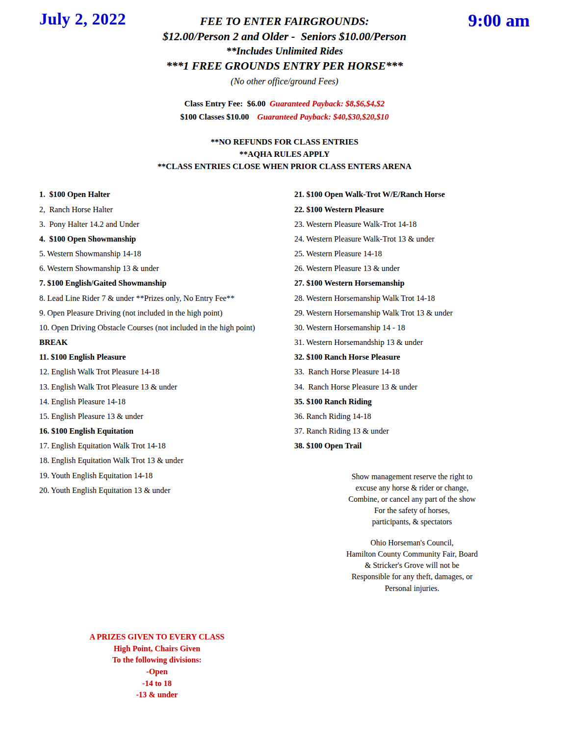July 2, 2022
9:00 am
FEE TO ENTER FAIRGROUNDS:
$12.00/Person 2 and Older - Seniors $10.00/Person
**Includes Unlimited Rides
***1 FREE GROUNDS ENTRY PER HORSE***
(No other office/ground Fees)
Class Entry Fee: $6.00 Guaranteed Payback: $8,$6,$4,$2
$100 Classes $10.00 Guaranteed Payback: $40,$30,$20,$10
**NO REFUNDS FOR CLASS ENTRIES
**AQHA RULES APPLY
**CLASS ENTRIES CLOSE WHEN PRIOR CLASS ENTERS ARENA
1. $100 Open Halter
2, Ranch Horse Halter
3. Pony Halter 14.2 and Under
4. $100 Open Showmanship
5. Western Showmanship 14-18
6. Western Showmanship 13 & under
7. $100 English/Gaited Showmanship
8. Lead Line Rider 7 & under **Prizes only, No Entry Fee**
9. Open Pleasure Driving (not included in the high point)
10. Open Driving Obstacle Courses (not included in the high point)
BREAK
11. $100 English Pleasure
12. English Walk Trot Pleasure 14-18
13. English Walk Trot Pleasure 13 & under
14. English Pleasure 14-18
15. English Pleasure 13 & under
16. $100 English Equitation
17. English Equitation Walk Trot 14-18
18. English Equitation Walk Trot 13 & under
19. Youth English Equitation 14-18
20. Youth English Equitation 13 & under
21. $100 Open Walk-Trot W/E/Ranch Horse
22. $100 Western Pleasure
23. Western Pleasure Walk-Trot 14-18
24. Western Pleasure Walk-Trot 13 & under
25. Western Pleasure 14-18
26. Western Pleasure 13 & under
27. $100 Western Horsemanship
28. Western Horsemanship Walk Trot 14-18
29. Western Horsemanship Walk Trot 13 & under
30. Western Horsemanship 14 - 18
31. Western Horsemandship 13 & under
32. $100 Ranch Horse Pleasure
33. Ranch Horse Pleasure 14-18
34. Ranch Horse Pleasure 13 & under
35. $100 Ranch Riding
36. Ranch Riding 14-18
37. Ranch Riding 13 & under
38. $100 Open Trail
Show management reserve the right to
excuse any horse & rider or change,
Combine, or cancel any part of the show
For the safety of horses,
participants, & spectators
Ohio Horseman's Council,
Hamilton County Community Fair, Board
& Stricker's Grove will not be
Responsible for any theft, damages, or
Personal injuries.
A PRIZES GIVEN TO EVERY CLASS
High Point, Chairs Given
To the following divisions:
-Open
-14 to 18
-13 & under